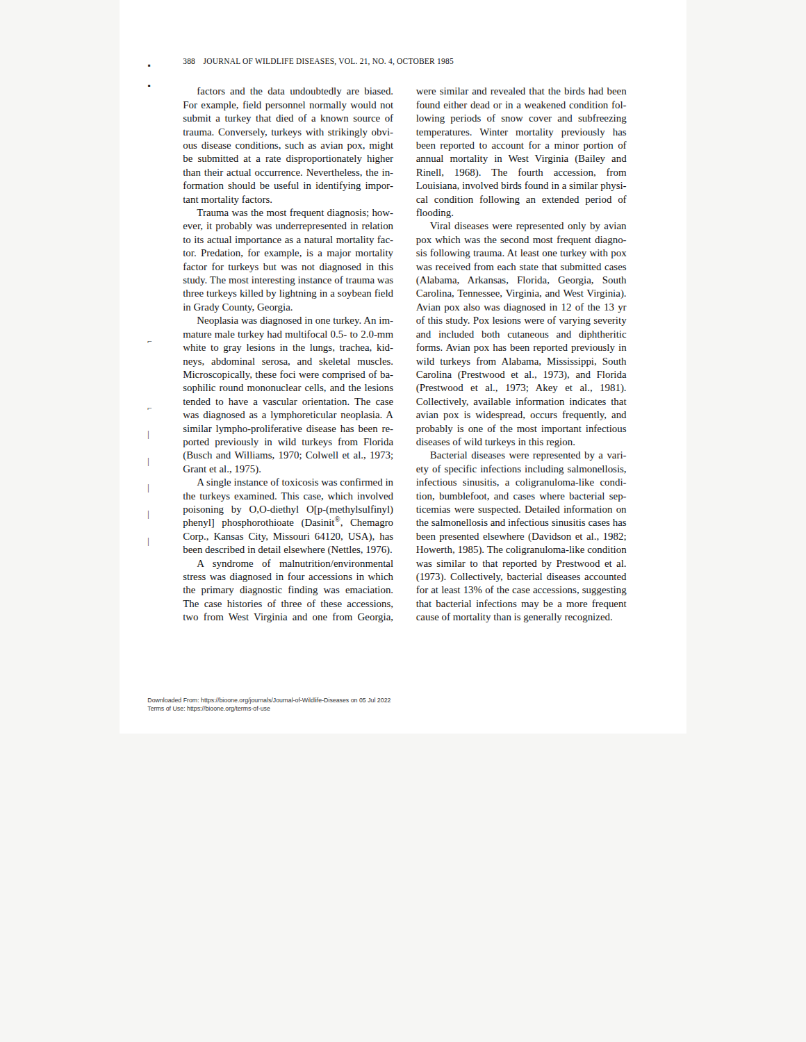▪
▪
⌐
⌐
|
|
|
|
|
388 JOURNAL OF WILDLIFE DISEASES, VOL. 21, NO. 4, OCTOBER 1985
factors and the data undoubtedly are biased. For example, field personnel normally would not submit a turkey that died of a known source of trauma. Conversely, turkeys with strikingly obvious disease conditions, such as avian pox, might be submitted at a rate disproportionately higher than their actual occurrence. Nevertheless, the information should be useful in identifying important mortality factors.
Trauma was the most frequent diagnosis; however, it probably was underrepresented in relation to its actual importance as a natural mortality factor. Predation, for example, is a major mortality factor for turkeys but was not diagnosed in this study. The most interesting instance of trauma was three turkeys killed by lightning in a soybean field in Grady County, Georgia.
Neoplasia was diagnosed in one turkey. An immature male turkey had multifocal 0.5- to 2.0-mm white to gray lesions in the lungs, trachea, kidneys, abdominal serosa, and skeletal muscles. Microscopically, these foci were comprised of basophilic round mononuclear cells, and the lesions tended to have a vascular orientation. The case was diagnosed as a lymphoreticular neoplasia. A similar lympho-proliferative disease has been reported previously in wild turkeys from Florida (Busch and Williams, 1970; Colwell et al., 1973; Grant et al., 1975).
A single instance of toxicosis was confirmed in the turkeys examined. This case, which involved poisoning by O,O-diethyl O[p-(methylsulfinyl) phenyl] phosphorothioate (Dasinit®, Chemagro Corp., Kansas City, Missouri 64120, USA), has been described in detail elsewhere (Nettles, 1976).
A syndrome of malnutrition/environmental stress was diagnosed in four accessions in which the primary diagnostic finding was emaciation. The case histories of three of these accessions, two from West Virginia and one from Georgia, were similar and revealed that the birds had been found either dead or in a weakened condition following periods of snow cover and subfreezing temperatures. Winter mortality previously has been reported to account for a minor portion of annual mortality in West Virginia (Bailey and Rinell, 1968). The fourth accession, from Louisiana, involved birds found in a similar physical condition following an extended period of flooding.
Viral diseases were represented only by avian pox which was the second most frequent diagnosis following trauma. At least one turkey with pox was received from each state that submitted cases (Alabama, Arkansas, Florida, Georgia, South Carolina, Tennessee, Virginia, and West Virginia). Avian pox also was diagnosed in 12 of the 13 yr of this study. Pox lesions were of varying severity and included both cutaneous and diphtheritic forms. Avian pox has been reported previously in wild turkeys from Alabama, Mississippi, South Carolina (Prestwood et al., 1973), and Florida (Prestwood et al., 1973; Akey et al., 1981). Collectively, available information indicates that avian pox is widespread, occurs frequently, and probably is one of the most important infectious diseases of wild turkeys in this region.
Bacterial diseases were represented by a variety of specific infections including salmonellosis, infectious sinusitis, a coligranuloma-like condition, bumblefoot, and cases where bacterial septicemias were suspected. Detailed information on the salmonellosis and infectious sinusitis cases has been presented elsewhere (Davidson et al., 1982; Howerth, 1985). The coligranuloma-like condition was similar to that reported by Prestwood et al. (1973). Collectively, bacterial diseases accounted for at least 13% of the case accessions, suggesting that bacterial infections may be a more frequent cause of mortality than is generally recognized.
Downloaded From: https://bioone.org/journals/Journal-of-Wildlife-Diseases on 05 Jul 2022
Terms of Use: https://bioone.org/terms-of-use